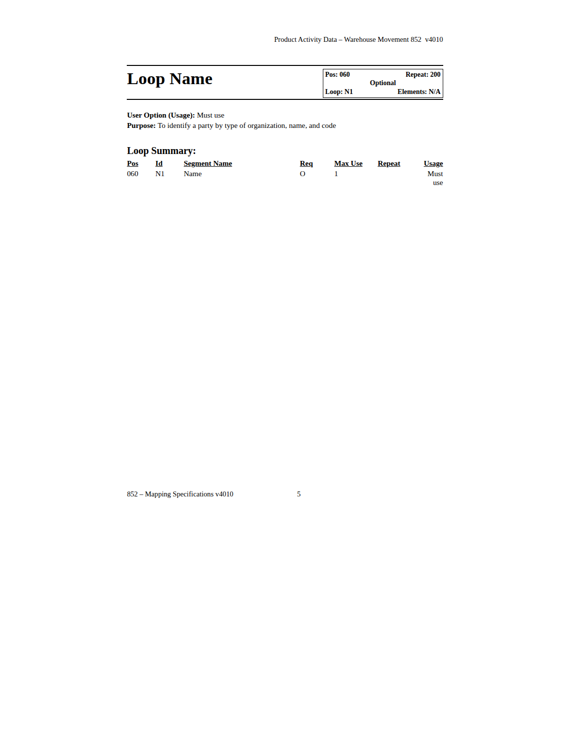Product Activity Data – Warehouse Movement 852 v4010
Loop Name
Pos: 060 Repeat: 200
Optional
Loop: N1 Elements: N/A
User Option (Usage): Must use
Purpose: To identify a party by type of organization, name, and code
Loop Summary:
| Pos | Id | Segment Name | Req | Max Use | Repeat | Usage |
| --- | --- | --- | --- | --- | --- | --- |
| 060 | N1 | Name | O | 1 | | Must use |
852 – Mapping Specifications v4010 5